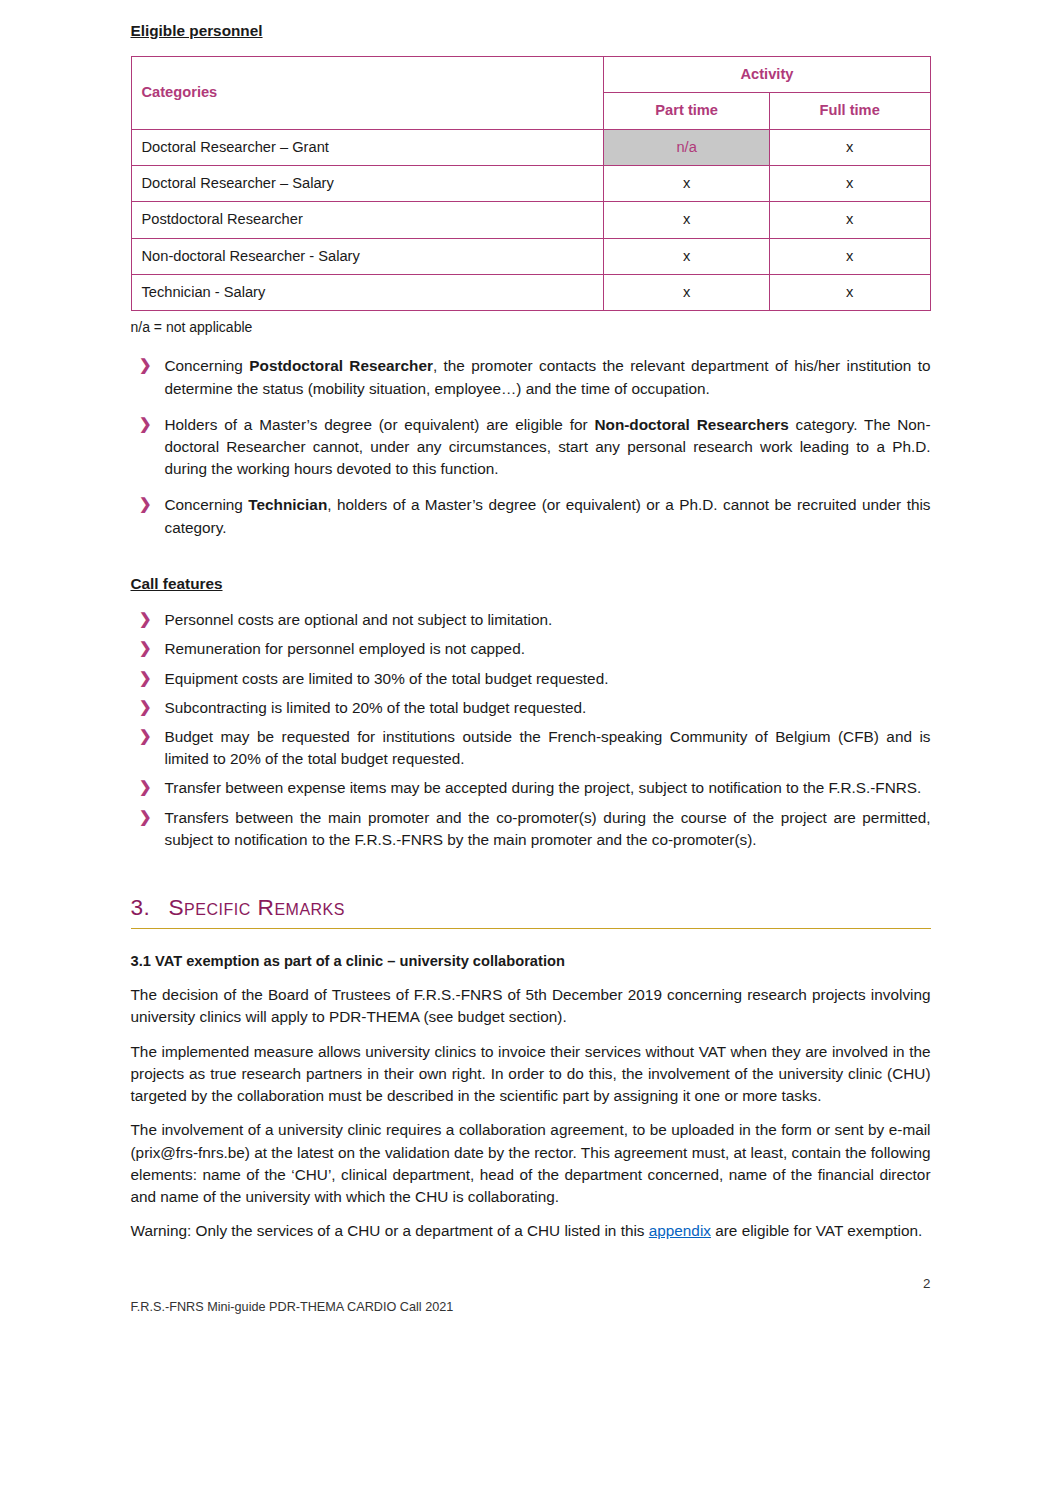Eligible personnel
| Categories | Activity |
| --- | --- |
| Part time | Full time |
| Doctoral Researcher – Grant | n/a | x |
| Doctoral Researcher – Salary | x | x |
| Postdoctoral Researcher | x | x |
| Non-doctoral Researcher - Salary | x | x |
| Technician - Salary | x | x |
n/a = not applicable
Concerning Postdoctoral Researcher, the promoter contacts the relevant department of his/her institution to determine the status (mobility situation, employee…) and the time of occupation.
Holders of a Master’s degree (or equivalent) are eligible for Non-doctoral Researchers category. The Non-doctoral Researcher cannot, under any circumstances, start any personal research work leading to a Ph.D. during the working hours devoted to this function.
Concerning Technician, holders of a Master’s degree (or equivalent) or a Ph.D. cannot be recruited under this category.
Call features
Personnel costs are optional and not subject to limitation.
Remuneration for personnel employed is not capped.
Equipment costs are limited to 30% of the total budget requested.
Subcontracting is limited to 20% of the total budget requested.
Budget may be requested for institutions outside the French-speaking Community of Belgium (CFB) and is limited to 20% of the total budget requested.
Transfer between expense items may be accepted during the project, subject to notification to the F.R.S.-FNRS.
Transfers between the main promoter and the co-promoter(s) during the course of the project are permitted, subject to notification to the F.R.S.-FNRS by the main promoter and the co-promoter(s).
3. Specific Remarks
3.1 VAT exemption as part of a clinic – university collaboration
The decision of the Board of Trustees of F.R.S.-FNRS of 5th December 2019 concerning research projects involving university clinics will apply to PDR-THEMA (see budget section).
The implemented measure allows university clinics to invoice their services without VAT when they are involved in the projects as true research partners in their own right. In order to do this, the involvement of the university clinic (CHU) targeted by the collaboration must be described in the scientific part by assigning it one or more tasks.
The involvement of a university clinic requires a collaboration agreement, to be uploaded in the form or sent by e-mail (prix@frs-fnrs.be) at the latest on the validation date by the rector. This agreement must, at least, contain the following elements: name of the ‘CHU’, clinical department, head of the department concerned, name of the financial director and name of the university with which the CHU is collaborating.
Warning: Only the services of a CHU or a department of a CHU listed in this appendix are eligible for VAT exemption.
2 F.R.S.-FNRS Mini-guide PDR-THEMA CARDIO Call 2021